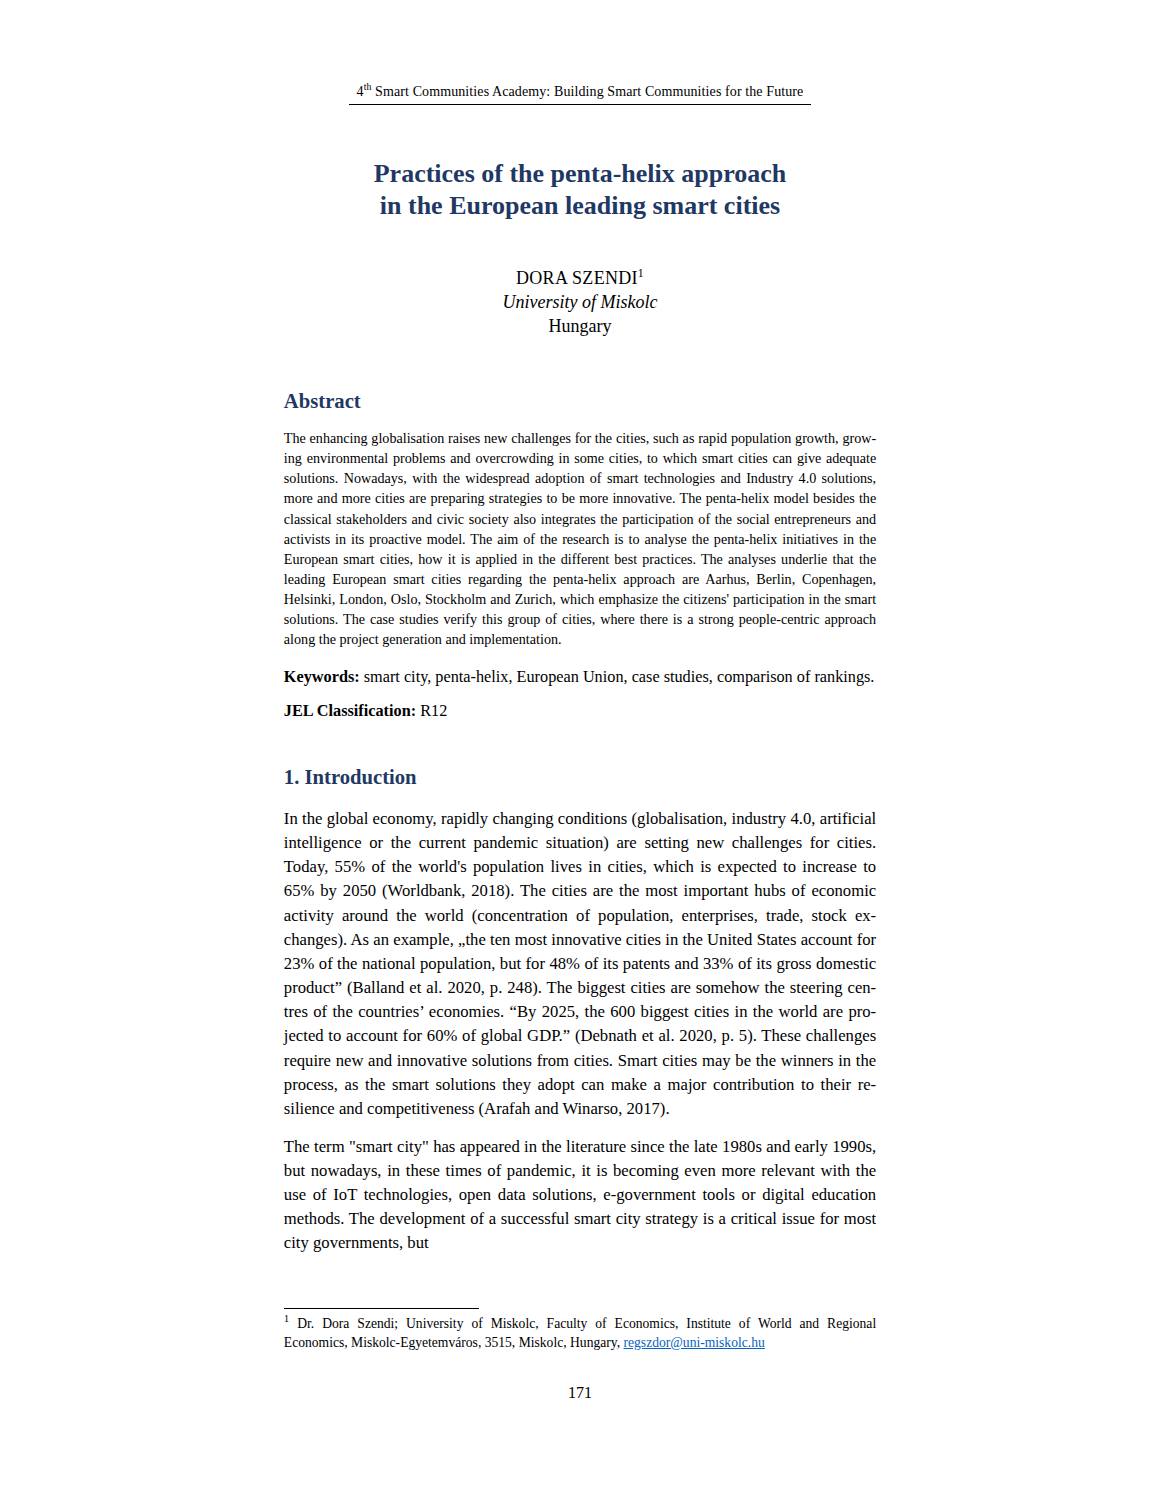4th Smart Communities Academy: Building Smart Communities for the Future
Practices of the penta-helix approach
in the European leading smart cities
DORA SZENDI1
University of Miskolc
Hungary
Abstract
The enhancing globalisation raises new challenges for the cities, such as rapid population growth, growing environmental problems and overcrowding in some cities, to which smart cities can give adequate solutions. Nowadays, with the widespread adoption of smart technologies and Industry 4.0 solutions, more and more cities are preparing strategies to be more innovative. The penta-helix model besides the classical stakeholders and civic society also integrates the participation of the social entrepreneurs and activists in its proactive model. The aim of the research is to analyse the penta-helix initiatives in the European smart cities, how it is applied in the different best practices. The analyses underlie that the leading European smart cities regarding the penta-helix approach are Aarhus, Berlin, Copenhagen, Helsinki, London, Oslo, Stockholm and Zurich, which emphasize the citizens' participation in the smart solutions. The case studies verify this group of cities, where there is a strong people-centric approach along the project generation and implementation.
Keywords: smart city, penta-helix, European Union, case studies, comparison of rankings.
JEL Classification: R12
1. Introduction
In the global economy, rapidly changing conditions (globalisation, industry 4.0, artificial intelligence or the current pandemic situation) are setting new challenges for cities. Today, 55% of the world's population lives in cities, which is expected to increase to 65% by 2050 (Worldbank, 2018). The cities are the most important hubs of economic activity around the world (concentration of population, enterprises, trade, stock exchanges). As an example, „the ten most innovative cities in the United States account for 23% of the national population, but for 48% of its patents and 33% of its gross domestic product” (Balland et al. 2020, p. 248). The biggest cities are somehow the steering centres of the countries’ economies. “By 2025, the 600 biggest cities in the world are projected to account for 60% of global GDP.” (Debnath et al. 2020, p. 5). These challenges require new and innovative solutions from cities. Smart cities may be the winners in the process, as the smart solutions they adopt can make a major contribution to their resilience and competitiveness (Arafah and Winarso, 2017).
The term "smart city" has appeared in the literature since the late 1980s and early 1990s, but nowadays, in these times of pandemic, it is becoming even more relevant with the use of IoT technologies, open data solutions, e-government tools or digital education methods. The development of a successful smart city strategy is a critical issue for most city governments, but
1 Dr. Dora Szendi; University of Miskolc, Faculty of Economics, Institute of World and Regional Economics, Miskolc-Egyetemváros, 3515, Miskolc, Hungary, regszdor@uni-miskolc.hu
171